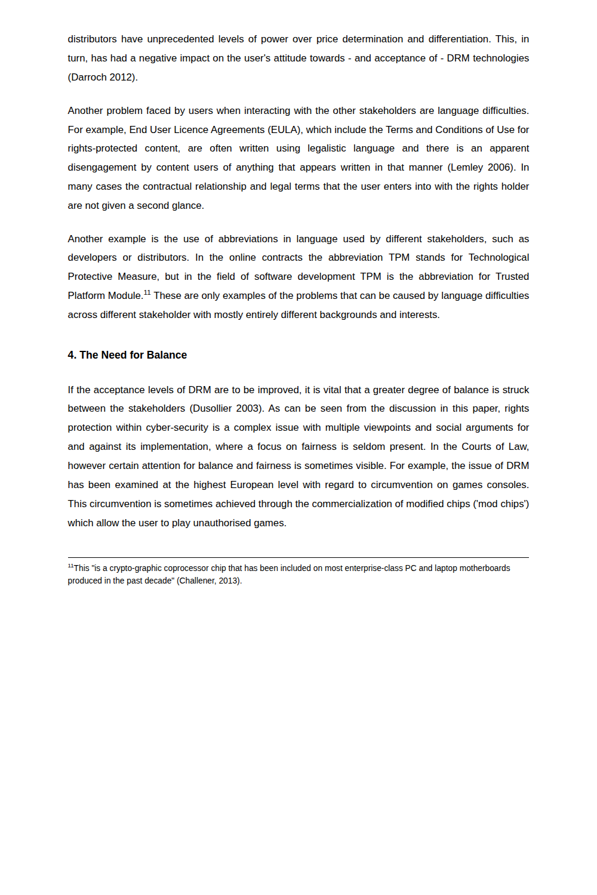distributors have unprecedented levels of power over price determination and differentiation. This, in turn, has had a negative impact on the user's attitude towards - and acceptance of - DRM technologies (Darroch 2012).
Another problem faced by users when interacting with the other stakeholders are language difficulties. For example, End User Licence Agreements (EULA), which include the Terms and Conditions of Use for rights-protected content, are often written using legalistic language and there is an apparent disengagement by content users of anything that appears written in that manner (Lemley 2006). In many cases the contractual relationship and legal terms that the user enters into with the rights holder are not given a second glance.
Another example is the use of abbreviations in language used by different stakeholders, such as developers or distributors. In the online contracts the abbreviation TPM stands for Technological Protective Measure, but in the field of software development TPM is the abbreviation for Trusted Platform Module.11 These are only examples of the problems that can be caused by language difficulties across different stakeholder with mostly entirely different backgrounds and interests.
4. The Need for Balance
If the acceptance levels of DRM are to be improved, it is vital that a greater degree of balance is struck between the stakeholders (Dusollier 2003). As can be seen from the discussion in this paper, rights protection within cyber-security is a complex issue with multiple viewpoints and social arguments for and against its implementation, where a focus on fairness is seldom present. In the Courts of Law, however certain attention for balance and fairness is sometimes visible. For example, the issue of DRM has been examined at the highest European level with regard to circumvention on games consoles. This circumvention is sometimes achieved through the commercialization of modified chips ('mod chips') which allow the user to play unauthorised games.
11This "is a crypto-graphic coprocessor chip that has been included on most enterprise-class PC and laptop motherboards produced in the past decade" (Challener, 2013).